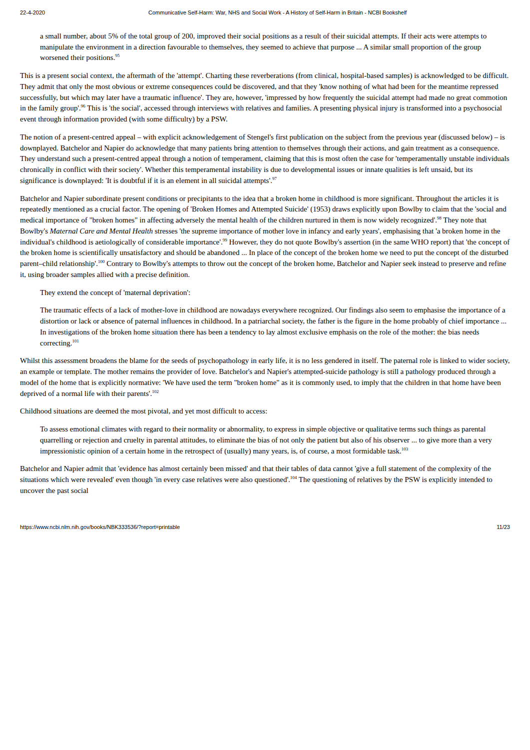22-4-2020 Communicative Self-Harm: War, NHS and Social Work - A History of Self-Harm in Britain - NCBI Bookshelf
a small number, about 5% of the total group of 200, improved their social positions as a result of their suicidal attempts. If their acts were attempts to manipulate the environment in a direction favourable to themselves, they seemed to achieve that purpose ... A similar small proportion of the group worsened their positions.95
This is a present social context, the aftermath of the 'attempt'. Charting these reverberations (from clinical, hospital-based samples) is acknowledged to be difficult. They admit that only the most obvious or extreme consequences could be discovered, and that they 'know nothing of what had been for the meantime repressed successfully, but which may later have a traumatic influence'. They are, however, 'impressed by how frequently the suicidal attempt had made no great commotion in the family group'.96 This is 'the social', accessed through interviews with relatives and families. A presenting physical injury is transformed into a psychosocial event through information provided (with some difficulty) by a PSW.
The notion of a present-centred appeal – with explicit acknowledgement of Stengel's first publication on the subject from the previous year (discussed below) – is downplayed. Batchelor and Napier do acknowledge that many patients bring attention to themselves through their actions, and gain treatment as a consequence. They understand such a present-centred appeal through a notion of temperament, claiming that this is most often the case for 'temperamentally unstable individuals chronically in conflict with their society'. Whether this temperamental instability is due to developmental issues or innate qualities is left unsaid, but its significance is downplayed: 'It is doubtful if it is an element in all suicidal attempts'.97
Batchelor and Napier subordinate present conditions or precipitants to the idea that a broken home in childhood is more significant. Throughout the articles it is repeatedly mentioned as a crucial factor. The opening of 'Broken Homes and Attempted Suicide' (1953) draws explicitly upon Bowlby to claim that the 'social and medical importance of "broken homes" in affecting adversely the mental health of the children nurtured in them is now widely recognized'.98 They note that Bowlby's Maternal Care and Mental Health stresses 'the supreme importance of mother love in infancy and early years', emphasising that 'a broken home in the individual's childhood is aetiologically of considerable importance'.99 However, they do not quote Bowlby's assertion (in the same WHO report) that 'the concept of the broken home is scientifically unsatisfactory and should be abandoned ... In place of the concept of the broken home we need to put the concept of the disturbed parent–child relationship'.100 Contrary to Bowlby's attempts to throw out the concept of the broken home, Batchelor and Napier seek instead to preserve and refine it, using broader samples allied with a precise definition.
They extend the concept of 'maternal deprivation':
The traumatic effects of a lack of mother-love in childhood are nowadays everywhere recognized. Our findings also seem to emphasise the importance of a distortion or lack or absence of paternal influences in childhood. In a patriarchal society, the father is the figure in the home probably of chief importance ... In investigations of the broken home situation there has been a tendency to lay almost exclusive emphasis on the role of the mother: the bias needs correcting.101
Whilst this assessment broadens the blame for the seeds of psychopathology in early life, it is no less gendered in itself. The paternal role is linked to wider society, an example or template. The mother remains the provider of love. Batchelor's and Napier's attempted-suicide pathology is still a pathology produced through a model of the home that is explicitly normative: 'We have used the term "broken home" as it is commonly used, to imply that the children in that home have been deprived of a normal life with their parents'.102
Childhood situations are deemed the most pivotal, and yet most difficult to access:
To assess emotional climates with regard to their normality or abnormality, to express in simple objective or qualitative terms such things as parental quarrelling or rejection and cruelty in parental attitudes, to eliminate the bias of not only the patient but also of his observer ... to give more than a very impressionistic opinion of a certain home in the retrospect of (usually) many years, is, of course, a most formidable task.103
Batchelor and Napier admit that 'evidence has almost certainly been missed' and that their tables of data cannot 'give a full statement of the complexity of the situations which were revealed' even though 'in every case relatives were also questioned'.104 The questioning of relatives by the PSW is explicitly intended to uncover the past social
https://www.ncbi.nlm.nih.gov/books/NBK333536/?report=printable 11/23